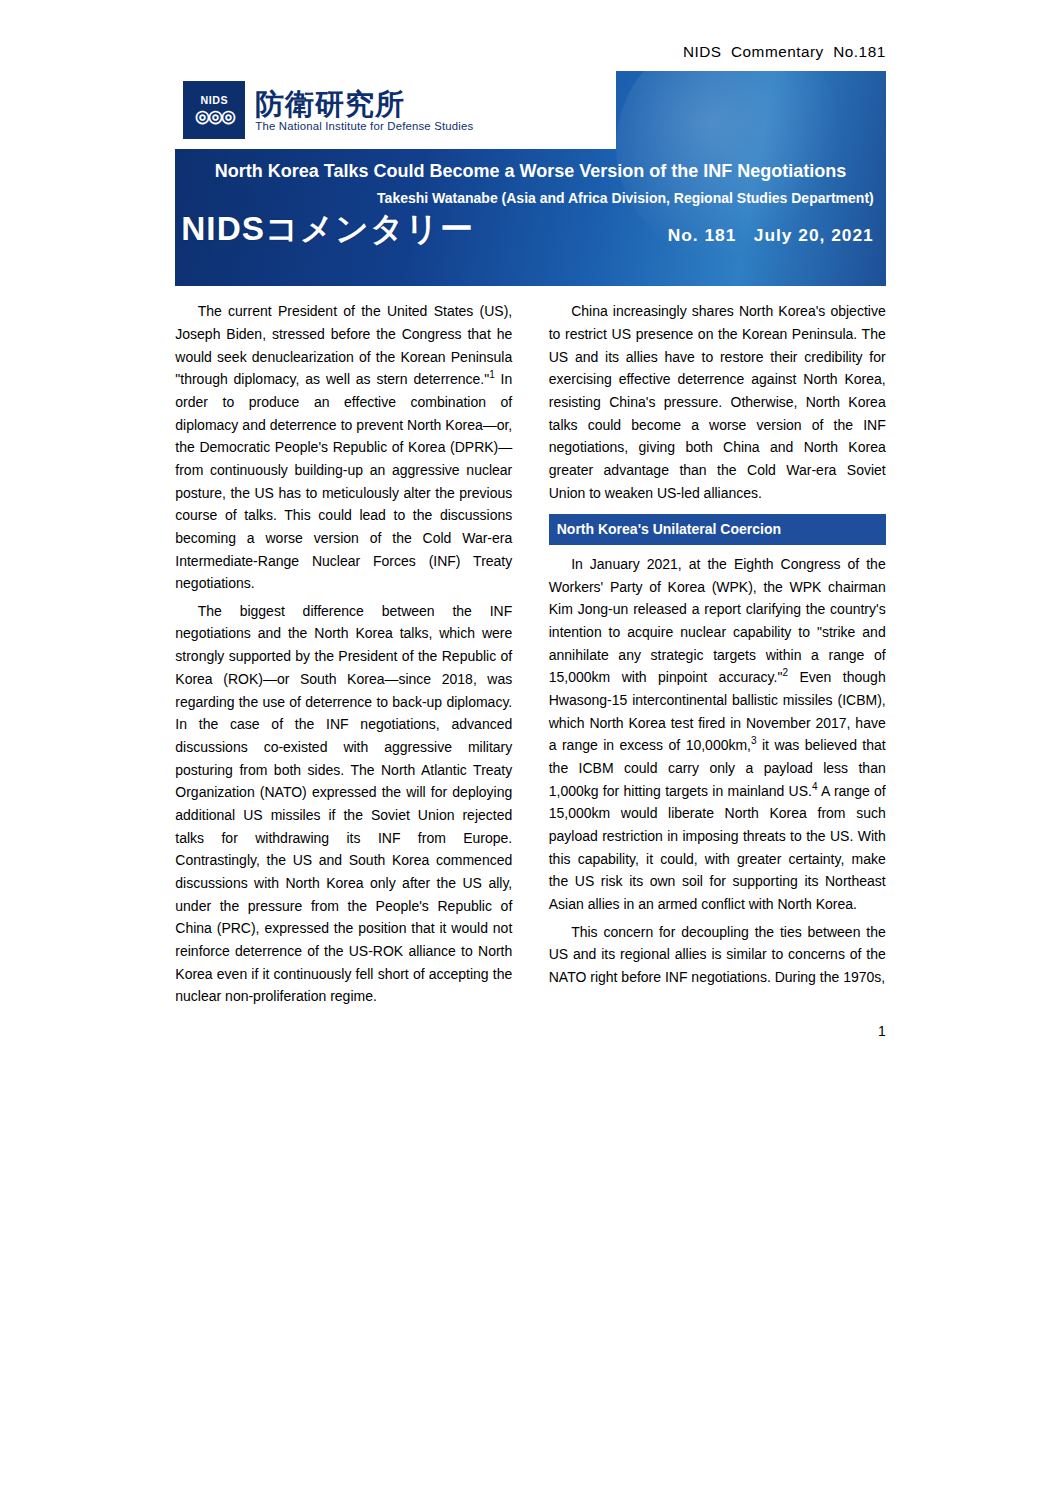NIDS Commentary No.181
NIDS ◎◎◎
防衛研究所
The National Institute for Defense Studies
North Korea Talks Could Become a Worse Version of the INF Negotiations
Takeshi Watanabe (Asia and Africa Division, Regional Studies Department)
NIDSコメンタリー
No. 181 July 20, 2021
The current President of the United States (US), Joseph Biden, stressed before the Congress that he would seek denuclearization of the Korean Peninsula "through diplomacy, as well as stern deterrence."1 In order to produce an effective combination of diplomacy and deterrence to prevent North Korea—or, the Democratic People's Republic of Korea (DPRK)—from continuously building-up an aggressive nuclear posture, the US has to meticulously alter the previous course of talks. This could lead to the discussions becoming a worse version of the Cold War-era Intermediate-Range Nuclear Forces (INF) Treaty negotiations.
The biggest difference between the INF negotiations and the North Korea talks, which were strongly supported by the President of the Republic of Korea (ROK)—or South Korea—since 2018, was regarding the use of deterrence to back-up diplomacy. In the case of the INF negotiations, advanced discussions co-existed with aggressive military posturing from both sides. The North Atlantic Treaty Organization (NATO) expressed the will for deploying additional US missiles if the Soviet Union rejected talks for withdrawing its INF from Europe. Contrastingly, the US and South Korea commenced discussions with North Korea only after the US ally, under the pressure from the People's Republic of China (PRC), expressed the position that it would not reinforce deterrence of the US-ROK alliance to North Korea even if it continuously fell short of accepting the nuclear non-proliferation regime.
China increasingly shares North Korea's objective to restrict US presence on the Korean Peninsula. The US and its allies have to restore their credibility for exercising effective deterrence against North Korea, resisting China's pressure. Otherwise, North Korea talks could become a worse version of the INF negotiations, giving both China and North Korea greater advantage than the Cold War-era Soviet Union to weaken US-led alliances.
North Korea's Unilateral Coercion
In January 2021, at the Eighth Congress of the Workers' Party of Korea (WPK), the WPK chairman Kim Jong-un released a report clarifying the country's intention to acquire nuclear capability to "strike and annihilate any strategic targets within a range of 15,000km with pinpoint accuracy."2 Even though Hwasong-15 intercontinental ballistic missiles (ICBM), which North Korea test fired in November 2017, have a range in excess of 10,000km,3 it was believed that the ICBM could carry only a payload less than 1,000kg for hitting targets in mainland US.4 A range of 15,000km would liberate North Korea from such payload restriction in imposing threats to the US. With this capability, it could, with greater certainty, make the US risk its own soil for supporting its Northeast Asian allies in an armed conflict with North Korea.
This concern for decoupling the ties between the US and its regional allies is similar to concerns of the NATO right before INF negotiations. During the 1970s,
1